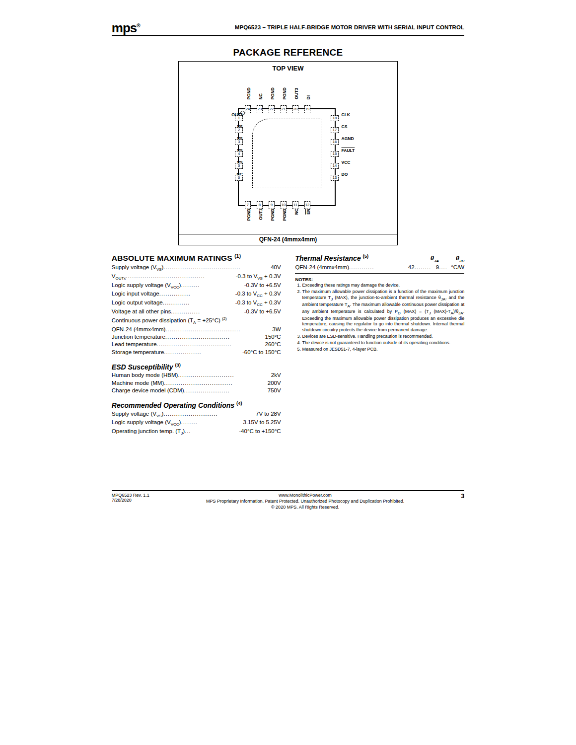mps®
MPQ6523 – TRIPLE HALF-BRIDGE MOTOR DRIVER WITH SERIAL INPUT CONTROL
PACKAGE REFERENCE
TOP VIEW
PGND
NC
PGND
PGND
OUT3
DI
PGND
OUT1
PGND
PGND
NC
EN
OUT2
VS
VS
VS
VS
NC
CLK
CS
AGND
FAULT
VCC
DO
24
23
22
21
20
19
18
17
16
15
14
13
7
8
9
10
11
12
1
2
3
4
5
6
QFN-24 (4mmx4mm)
ABSOLUTE MAXIMUM RATINGS (1)
Supply voltage (VVS)..................................... 40V
VOUTx......................................-0.3 to VVS + 0.3V
Logic supply voltage (VVCC).........-0.3V to +6.5V
Logic input voltage...............-0.3 to VCC + 0.3V
Logic output voltage.............-0.3 to VCC + 0.3V
Voltage at all other pins..............-0.3V to +6.5V
Continuous power dissipation (TA = +25°C) (2)
QFN-24 (4mmx4mm).................................... 3W
Junction temperature............................... 150°C
Lead temperature.................................... 260°C
Storage temperature..................-60°C to 150°C
ESD Susceptibility (3)
Human body mode (HBM)........................... 2kV
Machine mode (MM)................................. 200V
Charge device model (CDM)...................... 750V
Recommended Operating Conditions (4)
Supply voltage (VVS).......................... 7V to 28V
Logic supply voltage (VVCC)........ 3.15V to 5.25V
Operating junction temp. (TJ)...-40°C to +150°C
Thermal Resistance (5) θJA θJC
QFN-24 (4mmx4mm) ............ 42 ........ 9 .... °C/W
NOTES:
Exceeding these ratings may damage the device.
The maximum allowable power dissipation is a function of the maximum junction temperature TJ (MAX), the junction-to-ambient thermal resistance θJA, and the ambient temperature TA. The maximum allowable continuous power dissipation at any ambient temperature is calculated by PD (MAX) = (TJ (MAX)-TA)/θJA. Exceeding the maximum allowable power dissipation produces an excessive die temperature, causing the regulator to go into thermal shutdown. Internal thermal shutdown circuitry protects the device from permanent damage.
Devices are ESD-sensitive. Handling precaution is recommended.
The device is not guaranteed to function outside of its operating conditions.
Measured on JESD51-7, 4-layer PCB.
MPQ6523 Rev. 1.1
7/28/2020
www.MonolithicPower.com
MPS Proprietary Information. Patent Protected. Unauthorized Photocopy and Duplication Prohibited.
© 2020 MPS. All Rights Reserved.
3